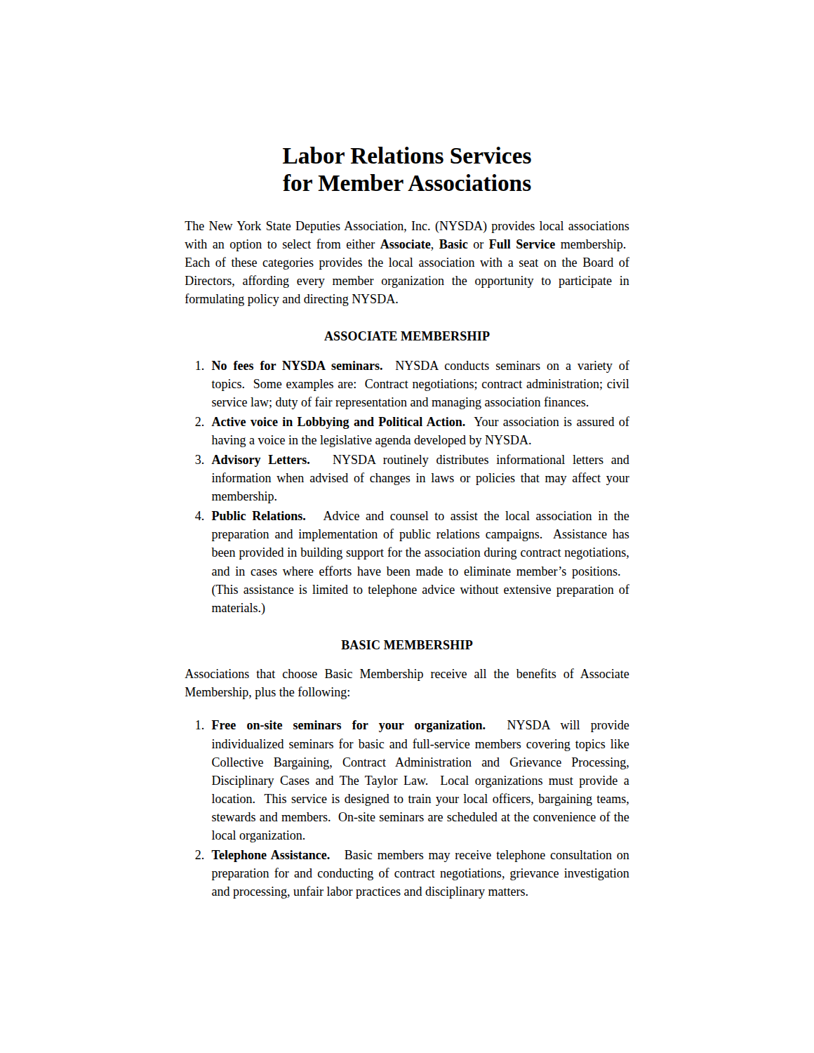Labor Relations Services
for Member Associations
The New York State Deputies Association, Inc. (NYSDA) provides local associations with an option to select from either Associate, Basic or Full Service membership. Each of these categories provides the local association with a seat on the Board of Directors, affording every member organization the opportunity to participate in formulating policy and directing NYSDA.
ASSOCIATE MEMBERSHIP
No fees for NYSDA seminars. NYSDA conducts seminars on a variety of topics. Some examples are: Contract negotiations; contract administration; civil service law; duty of fair representation and managing association finances.
Active voice in Lobbying and Political Action. Your association is assured of having a voice in the legislative agenda developed by NYSDA.
Advisory Letters. NYSDA routinely distributes informational letters and information when advised of changes in laws or policies that may affect your membership.
Public Relations. Advice and counsel to assist the local association in the preparation and implementation of public relations campaigns. Assistance has been provided in building support for the association during contract negotiations, and in cases where efforts have been made to eliminate member’s positions. (This assistance is limited to telephone advice without extensive preparation of materials.)
BASIC MEMBERSHIP
Associations that choose Basic Membership receive all the benefits of Associate Membership, plus the following:
Free on-site seminars for your organization. NYSDA will provide individualized seminars for basic and full-service members covering topics like Collective Bargaining, Contract Administration and Grievance Processing, Disciplinary Cases and The Taylor Law. Local organizations must provide a location. This service is designed to train your local officers, bargaining teams, stewards and members. On-site seminars are scheduled at the convenience of the local organization.
Telephone Assistance. Basic members may receive telephone consultation on preparation for and conducting of contract negotiations, grievance investigation and processing, unfair labor practices and disciplinary matters.